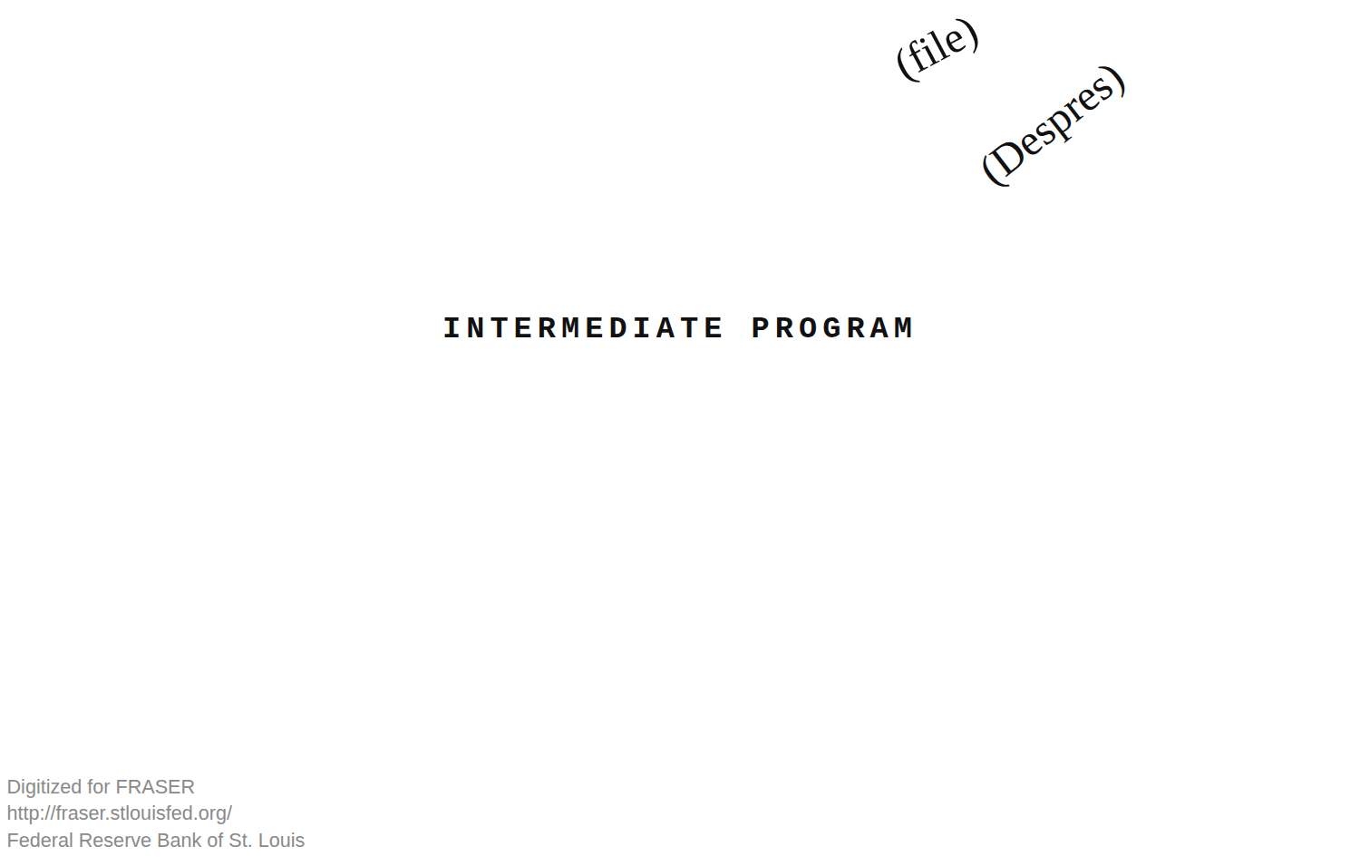(file)
(Despres)
Intermediate Program
Digitized for FRASER
http://fraser.stlouisfed.org/
Federal Reserve Bank of St. Louis